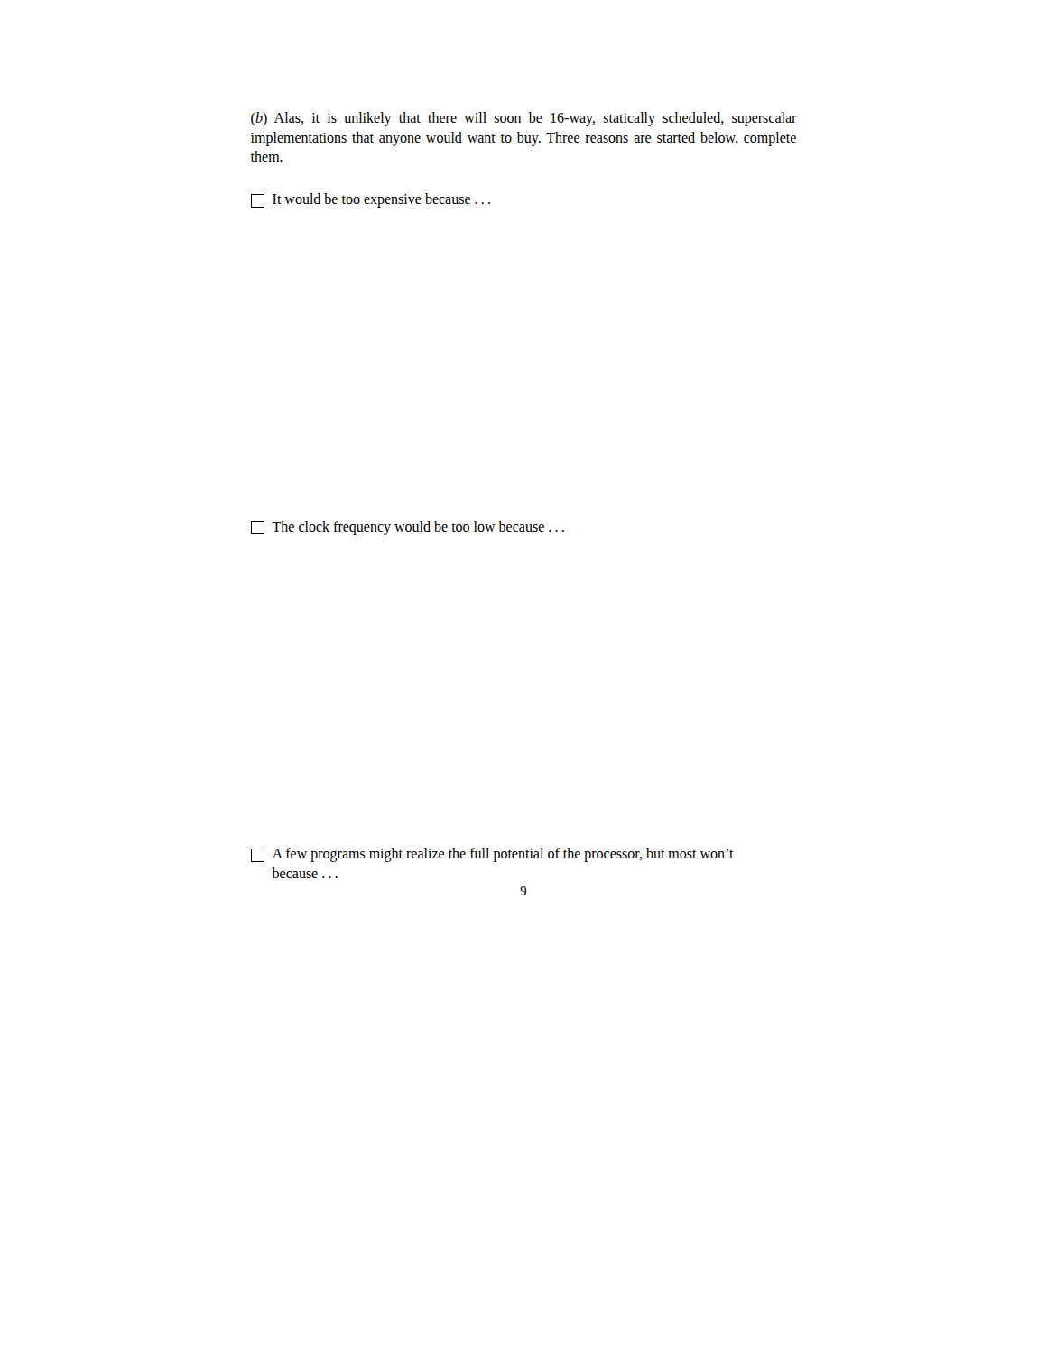(b) Alas, it is unlikely that there will soon be 16-way, statically scheduled, superscalar implementations that anyone would want to buy. Three reasons are started below, complete them.
It would be too expensive because . . .
The clock frequency would be too low because . . .
A few programs might realize the full potential of the processor, but most won’t because . . .
9